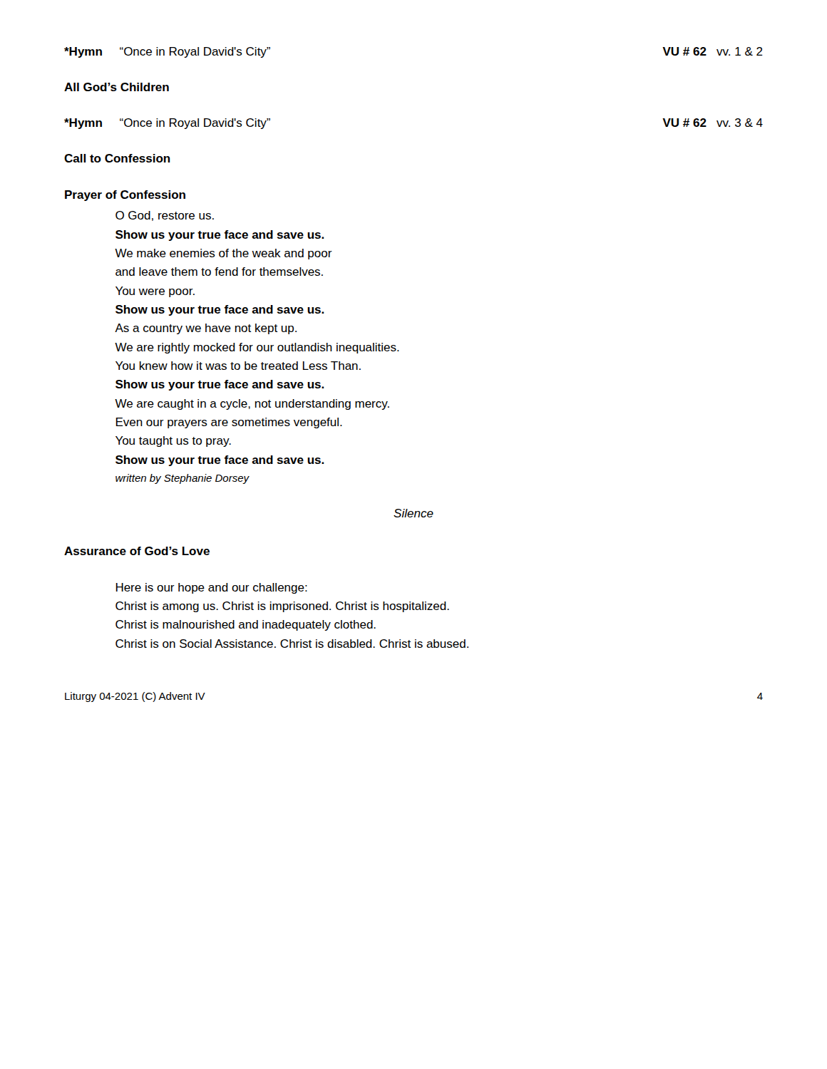*Hymn “Once in Royal David's City” VU # 62 vv. 1 & 2
All God’s Children
*Hymn “Once in Royal David's City” VU # 62 vv. 3 & 4
Call to Confession
Prayer of Confession
O God, restore us.
Show us your true face and save us.
We make enemies of the weak and poor
and leave them to fend for themselves.
You were poor.
Show us your true face and save us.
As a country we have not kept up.
We are rightly mocked for our outlandish inequalities.
You knew how it was to be treated Less Than.
Show us your true face and save us.
We are caught in a cycle, not understanding mercy.
Even our prayers are sometimes vengeful.
You taught us to pray.
Show us your true face and save us.
written by Stephanie Dorsey
Silence
Assurance of God’s Love
Here is our hope and our challenge:
Christ is among us. Christ is imprisoned. Christ is hospitalized.
Christ is malnourished and inadequately clothed.
Christ is on Social Assistance. Christ is disabled. Christ is abused.
Liturgy 04-2021 (C) Advent IV 4